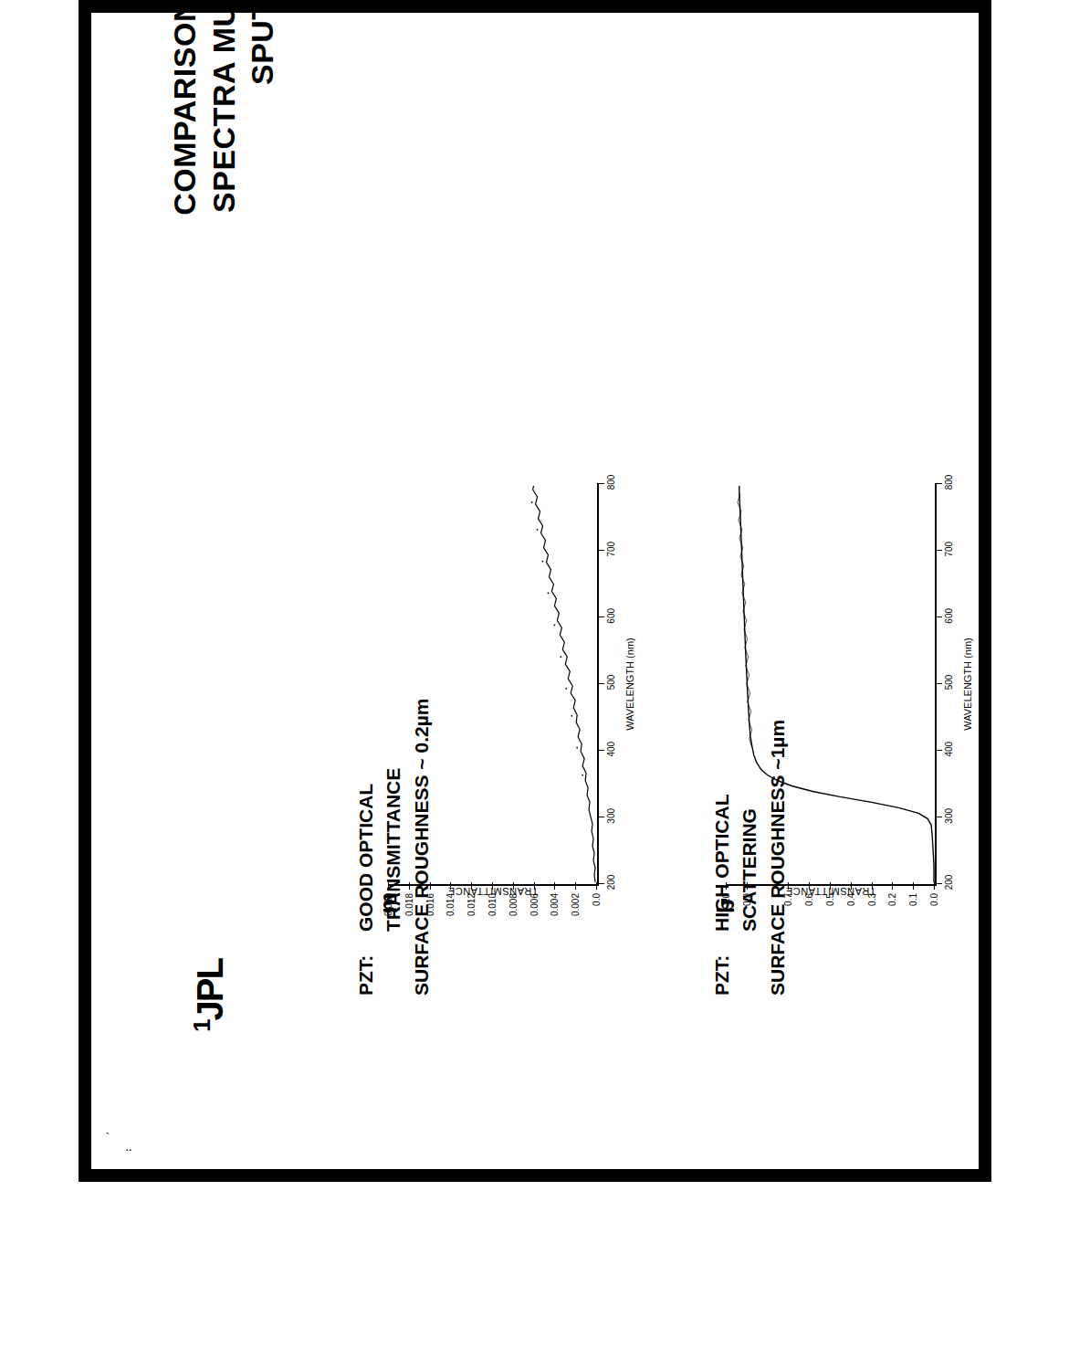COMPARISON OF TRANSMISSION
SPECTRA MULTIMAGNETRON DC
SPUTTERED PZT
1 JPL
m
TRANSMITTANCE
WAVELENGTH (nm)
0.0
0.002
0.004
0.006
0.008
0.010
0.012
0.014
0.016
0.018
0.020
200
300
400
500
600
700
800
b
TRANSMITTANCE
WAVELENGTH (nm)
0.0
0.1
0.2
0.3
0.4
0.5
0.6
0.7
0.9
1.0
200
300
400
500
600
700
800
PZT: HIGH OPTICAL
SCATTERING
SURFACE ROUGHNESS ~1µm
PZT: GOOD OPTICAL
TRANSMITTANCE
SURFACE ROUGHNESS ~ 0.2µm
`
..